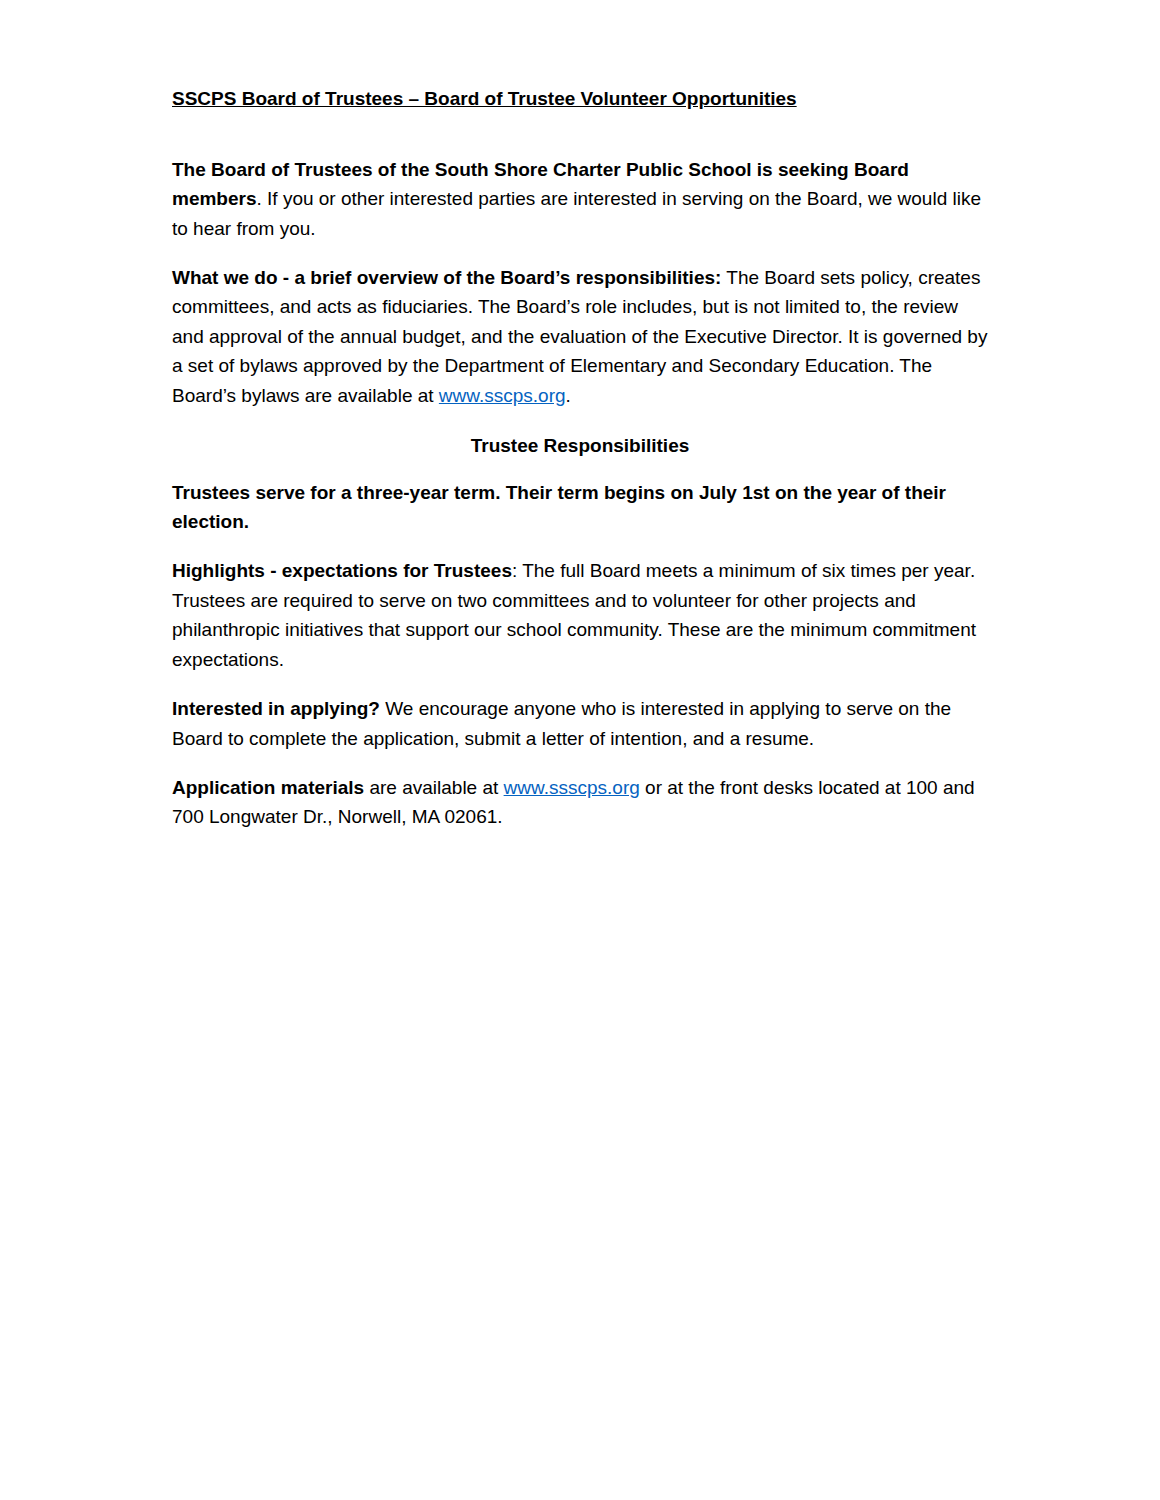SSCPS Board of Trustees – Board of Trustee Volunteer Opportunities
The Board of Trustees of the South Shore Charter Public School is seeking Board members. If you or other interested parties are interested in serving on the Board, we would like to hear from you.
What we do - a brief overview of the Board’s responsibilities: The Board sets policy, creates committees, and acts as fiduciaries. The Board’s role includes, but is not limited to, the review and approval of the annual budget, and the evaluation of the Executive Director. It is governed by a set of bylaws approved by the Department of Elementary and Secondary Education. The Board’s bylaws are available at www.sscps.org.
Trustee Responsibilities
Trustees serve for a three-year term. Their term begins on July 1st on the year of their election.
Highlights - expectations for Trustees: The full Board meets a minimum of six times per year. Trustees are required to serve on two committees and to volunteer for other projects and philanthropic initiatives that support our school community. These are the minimum commitment expectations.
Interested in applying? We encourage anyone who is interested in applying to serve on the Board to complete the application, submit a letter of intention, and a resume.
Application materials are available at www.ssscps.org or at the front desks located at 100 and 700 Longwater Dr., Norwell, MA 02061.